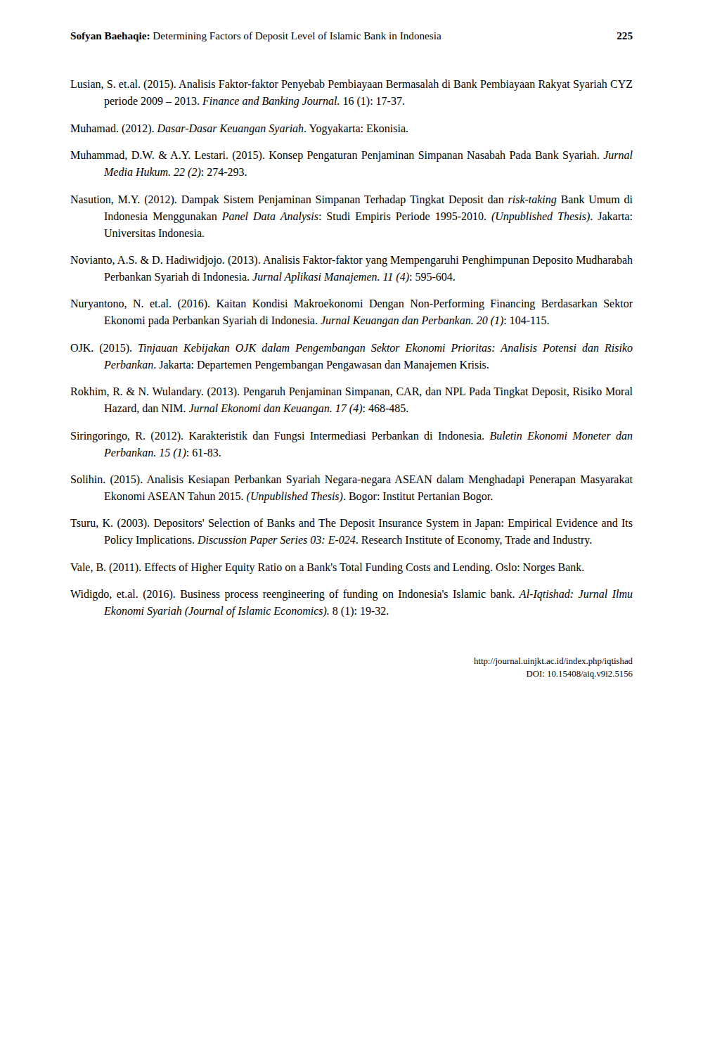225 Sofyan Baehaqie: Determining Factors of Deposit Level of Islamic Bank in Indonesia
Lusian, S. et.al. (2015). Analisis Faktor-faktor Penyebab Pembiayaan Bermasalah di Bank Pembiayaan Rakyat Syariah CYZ periode 2009 – 2013. Finance and Banking Journal. 16 (1): 17-37.
Muhamad. (2012). Dasar-Dasar Keuangan Syariah. Yogyakarta: Ekonisia.
Muhammad, D.W. & A.Y. Lestari. (2015). Konsep Pengaturan Penjaminan Simpanan Nasabah Pada Bank Syariah. Jurnal Media Hukum. 22 (2): 274-293.
Nasution, M.Y. (2012). Dampak Sistem Penjaminan Simpanan Terhadap Tingkat Deposit dan risk-taking Bank Umum di Indonesia Menggunakan Panel Data Analysis: Studi Empiris Periode 1995-2010. (Unpublished Thesis). Jakarta: Universitas Indonesia.
Novianto, A.S. & D. Hadiwidjojo. (2013). Analisis Faktor-faktor yang Mempengaruhi Penghimpunan Deposito Mudharabah Perbankan Syariah di Indonesia. Jurnal Aplikasi Manajemen. 11 (4): 595-604.
Nuryantono, N. et.al. (2016). Kaitan Kondisi Makroekonomi Dengan Non-Performing Financing Berdasarkan Sektor Ekonomi pada Perbankan Syariah di Indonesia. Jurnal Keuangan dan Perbankan. 20 (1): 104-115.
OJK. (2015). Tinjauan Kebijakan OJK dalam Pengembangan Sektor Ekonomi Prioritas: Analisis Potensi dan Risiko Perbankan. Jakarta: Departemen Pengembangan Pengawasan dan Manajemen Krisis.
Rokhim, R. & N. Wulandary. (2013). Pengaruh Penjaminan Simpanan, CAR, dan NPL Pada Tingkat Deposit, Risiko Moral Hazard, dan NIM. Jurnal Ekonomi dan Keuangan. 17 (4): 468-485.
Siringoringo, R. (2012). Karakteristik dan Fungsi Intermediasi Perbankan di Indonesia. Buletin Ekonomi Moneter dan Perbankan. 15 (1): 61-83.
Solihin. (2015). Analisis Kesiapan Perbankan Syariah Negara-negara ASEAN dalam Menghadapi Penerapan Masyarakat Ekonomi ASEAN Tahun 2015. (Unpublished Thesis). Bogor: Institut Pertanian Bogor.
Tsuru, K. (2003). Depositors' Selection of Banks and The Deposit Insurance System in Japan: Empirical Evidence and Its Policy Implications. Discussion Paper Series 03: E-024. Research Institute of Economy, Trade and Industry.
Vale, B. (2011). Effects of Higher Equity Ratio on a Bank's Total Funding Costs and Lending. Oslo: Norges Bank.
Widigdo, et.al. (2016). Business process reengineering of funding on Indonesia's Islamic bank. Al-Iqtishad: Jurnal Ilmu Ekonomi Syariah (Journal of Islamic Economics). 8 (1): 19-32.
http://journal.uinjkt.ac.id/index.php/iqtishad
DOI: 10.15408/aiq.v9i2.5156